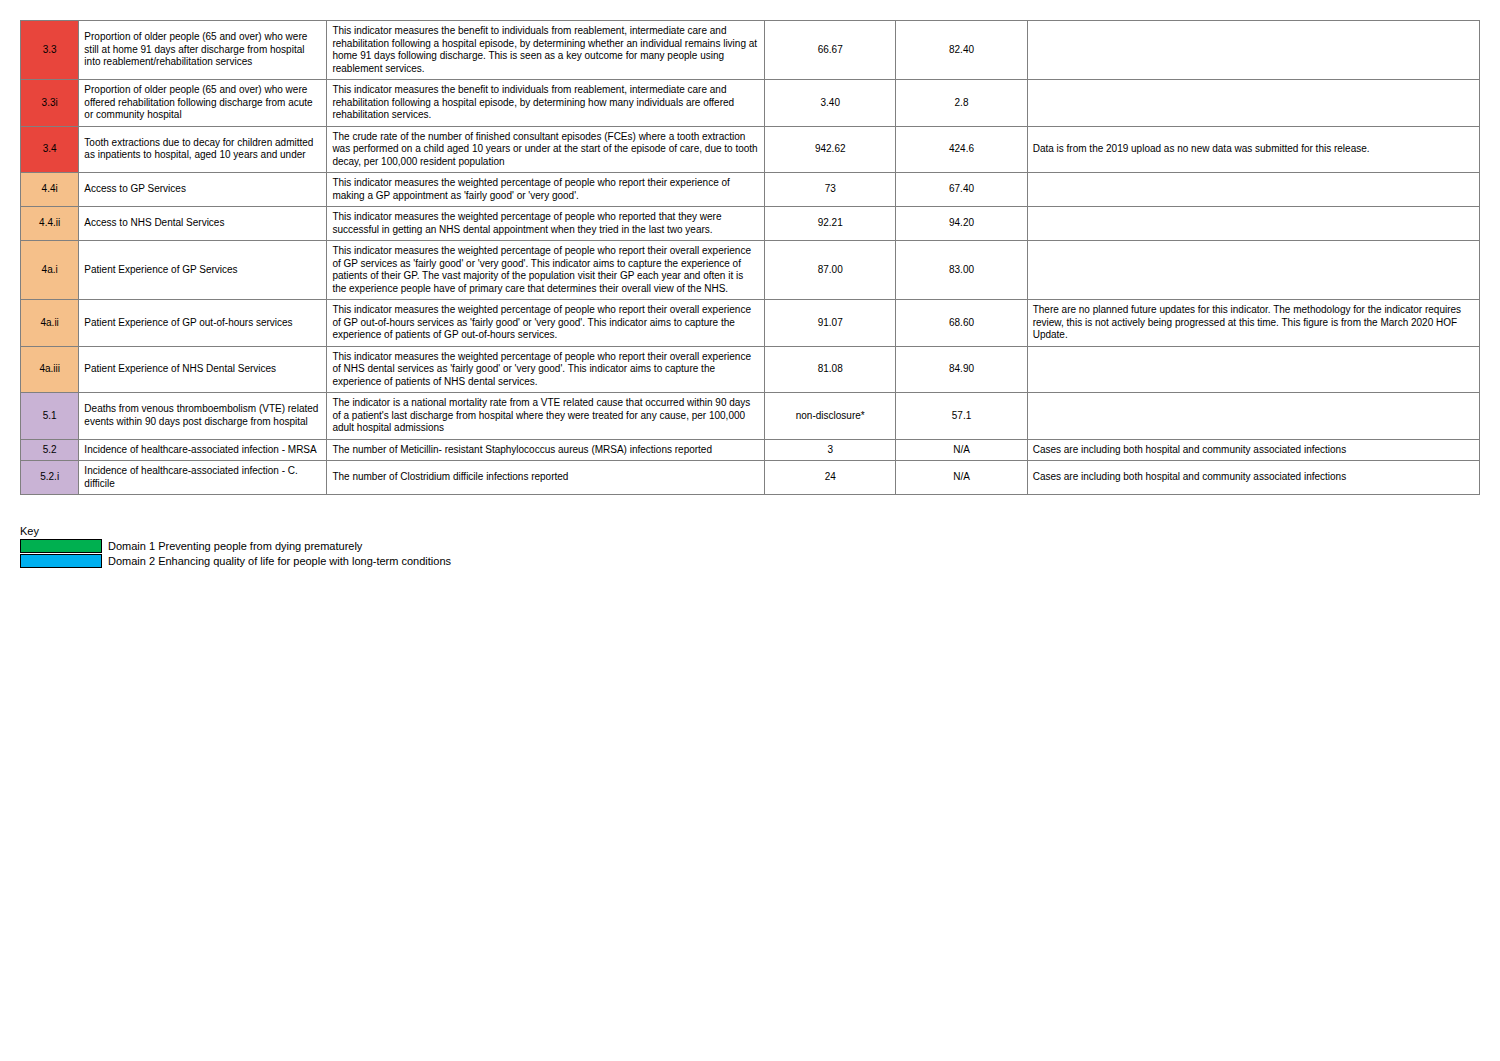| 3.3 | Proportion of older people (65 and over) who were still at home 91 days after discharge from hospital into reablement/rehabilitation services | This indicator measures the benefit to individuals from reablement, intermediate care and rehabilitation following a hospital episode, by determining whether an individual remains living at home 91 days following discharge. This is seen as a key outcome for many people using reablement services. | 66.67 | 82.40 | |
| 3.3i | Proportion of older people (65 and over) who were offered rehabilitation following discharge from acute or community hospital | This indicator measures the benefit to individuals from reablement, intermediate care and rehabilitation following a hospital episode, by determining how many individuals are offered rehabilitation services. | 3.40 | 2.8 | |
| 3.4 | Tooth extractions due to decay for children admitted as inpatients to hospital, aged 10 years and under | The crude rate of the number of finished consultant episodes (FCEs) where a tooth extraction was performed on a child aged 10 years or under at the start of the episode of care, due to tooth decay, per 100,000 resident population | 942.62 | 424.6 | Data is from the 2019 upload as no new data was submitted for this release. |
| 4.4i | Access to GP Services | This indicator measures the weighted percentage of people who report their experience of making a GP appointment as 'fairly good' or 'very good'. | 73 | 67.40 | |
| 4.4.ii | Access to NHS Dental Services | This indicator measures the weighted percentage of people who reported that they were successful in getting an NHS dental appointment when they tried in the last two years. | 92.21 | 94.20 | |
| 4a.i | Patient Experience of GP Services | This indicator measures the weighted percentage of people who report their overall experience of GP services as 'fairly good' or 'very good'. This indicator aims to capture the experience of patients of their GP. The vast majority of the population visit their GP each year and often it is the experience people have of primary care that determines their overall view of the NHS. | 87.00 | 83.00 | |
| 4a.ii | Patient Experience of GP out-of-hours services | This indicator measures the weighted percentage of people who report their overall experience of GP out-of-hours services as 'fairly good' or 'very good'. This indicator aims to capture the experience of patients of GP out-of-hours services. | 91.07 | 68.60 | There are no planned future updates for this indicator. The methodology for the indicator requires review, this is not actively being progressed at this time. This figure is from the March 2020 HOF Update. |
| 4a.iii | Patient Experience of NHS Dental Services | This indicator measures the weighted percentage of people who report their overall experience of NHS dental services as 'fairly good' or 'very good'. This indicator aims to capture the experience of patients of NHS dental services. | 81.08 | 84.90 | |
| 5.1 | Deaths from venous thromboembolism (VTE) related events within 90 days post discharge from hospital | The indicator is a national mortality rate from a VTE related cause that occurred within 90 days of a patient's last discharge from hospital where they were treated for any cause, per 100,000 adult hospital admissions | non-disclosure* | 57.1 | |
| 5.2 | Incidence of healthcare-associated infection - MRSA | The number of Meticillin- resistant Staphylococcus aureus (MRSA) infections reported | 3 | N/A | Cases are including both hospital and community associated infections |
| 5.2.i | Incidence of healthcare-associated infection - C. difficile | The number of Clostridium difficile infections reported | 24 | N/A | Cases are including both hospital and community associated infections |
Key
Domain 1 Preventing people from dying prematurely
Domain 2 Enhancing quality of life for people with long-term conditions